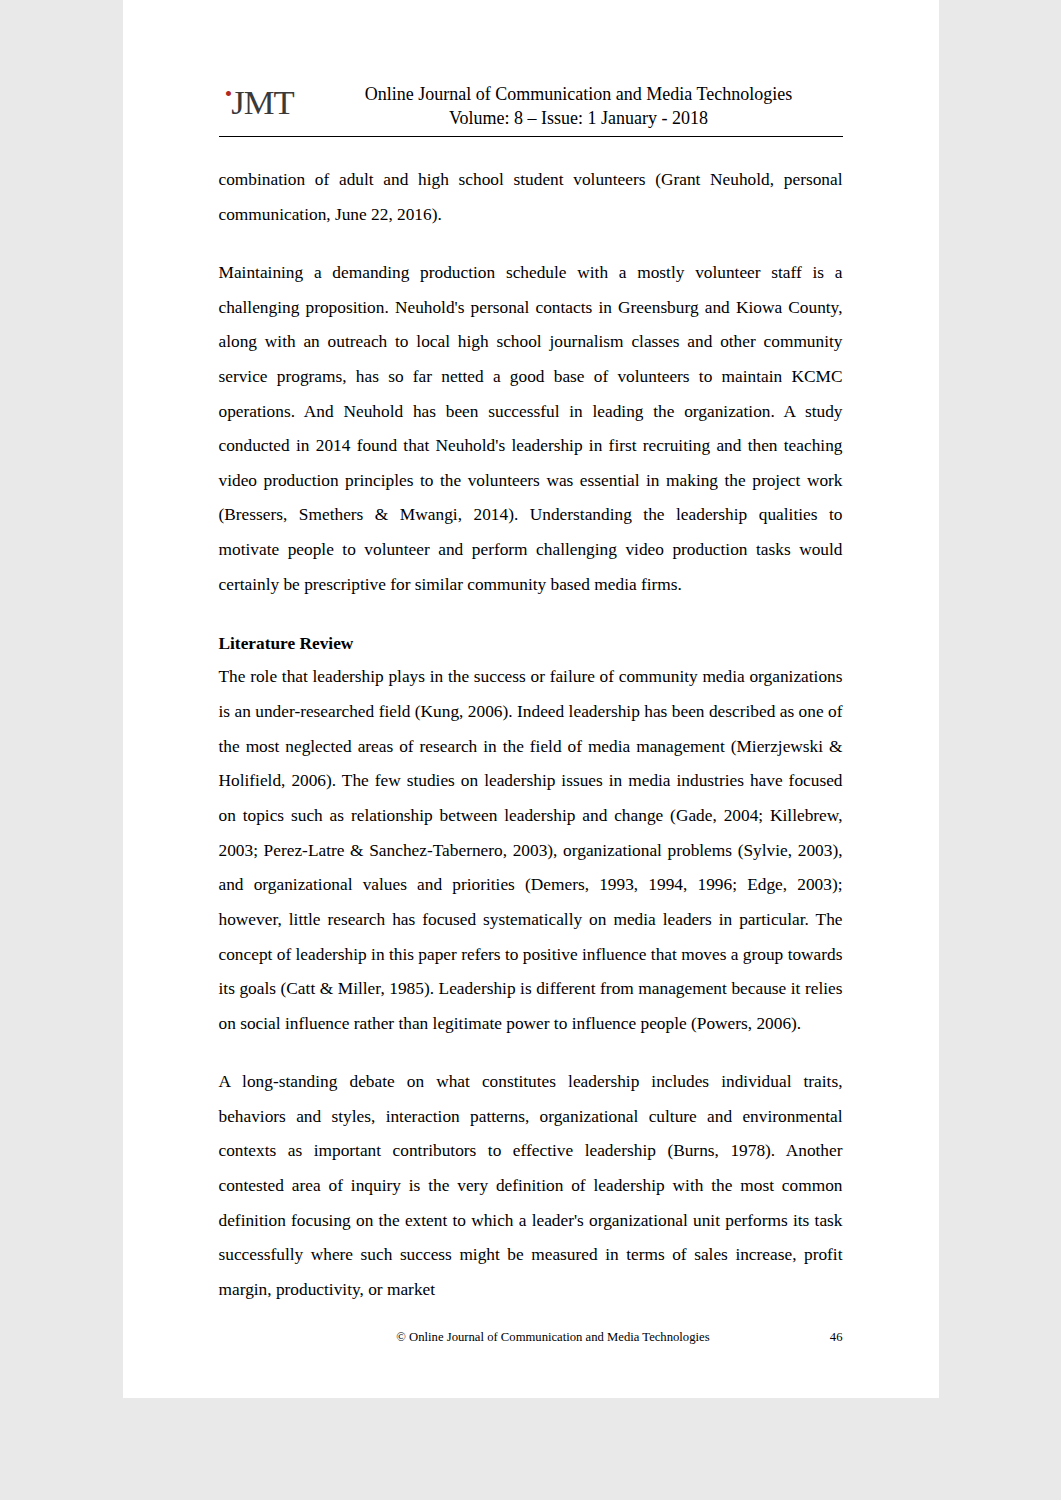•JMT
Online Journal of Communication and Media Technologies
Volume: 8 – Issue: 1 January - 2018
combination of adult and high school student volunteers (Grant Neuhold, personal communication, June 22, 2016).
Maintaining a demanding production schedule with a mostly volunteer staff is a challenging proposition. Neuhold's personal contacts in Greensburg and Kiowa County, along with an outreach to local high school journalism classes and other community service programs, has so far netted a good base of volunteers to maintain KCMC operations. And Neuhold has been successful in leading the organization. A study conducted in 2014 found that Neuhold's leadership in first recruiting and then teaching video production principles to the volunteers was essential in making the project work (Bressers, Smethers & Mwangi, 2014). Understanding the leadership qualities to motivate people to volunteer and perform challenging video production tasks would certainly be prescriptive for similar community based media firms.
Literature Review
The role that leadership plays in the success or failure of community media organizations is an under-researched field (Kung, 2006). Indeed leadership has been described as one of the most neglected areas of research in the field of media management (Mierzjewski & Holifield, 2006). The few studies on leadership issues in media industries have focused on topics such as relationship between leadership and change (Gade, 2004; Killebrew, 2003; Perez-Latre & Sanchez-Tabernero, 2003), organizational problems (Sylvie, 2003), and organizational values and priorities (Demers, 1993, 1994, 1996; Edge, 2003); however, little research has focused systematically on media leaders in particular. The concept of leadership in this paper refers to positive influence that moves a group towards its goals (Catt & Miller, 1985). Leadership is different from management because it relies on social influence rather than legitimate power to influence people (Powers, 2006).
A long-standing debate on what constitutes leadership includes individual traits, behaviors and styles, interaction patterns, organizational culture and environmental contexts as important contributors to effective leadership (Burns, 1978). Another contested area of inquiry is the very definition of leadership with the most common definition focusing on the extent to which a leader's organizational unit performs its task successfully where such success might be measured in terms of sales increase, profit margin, productivity, or market
© Online Journal of Communication and Media Technologies
46